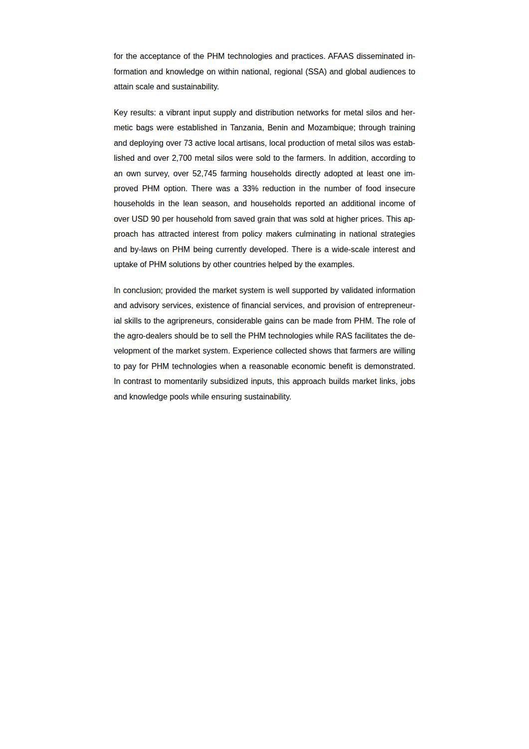for the acceptance of the PHM technologies and practices. AFAAS disseminated information and knowledge on within national, regional (SSA) and global audiences to attain scale and sustainability.
Key results: a vibrant input supply and distribution networks for metal silos and hermetic bags were established in Tanzania, Benin and Mozambique; through training and deploying over 73 active local artisans, local production of metal silos was established and over 2,700 metal silos were sold to the farmers. In addition, according to an own survey, over 52,745 farming households directly adopted at least one improved PHM option. There was a 33% reduction in the number of food insecure households in the lean season, and households reported an additional income of over USD 90 per household from saved grain that was sold at higher prices. This approach has attracted interest from policy makers culminating in national strategies and by-laws on PHM being currently developed. There is a wide-scale interest and uptake of PHM solutions by other countries helped by the examples.
In conclusion; provided the market system is well supported by validated information and advisory services, existence of financial services, and provision of entrepreneurial skills to the agripreneurs, considerable gains can be made from PHM. The role of the agro-dealers should be to sell the PHM technologies while RAS facilitates the development of the market system. Experience collected shows that farmers are willing to pay for PHM technologies when a reasonable economic benefit is demonstrated. In contrast to momentarily subsidized inputs, this approach builds market links, jobs and knowledge pools while ensuring sustainability.